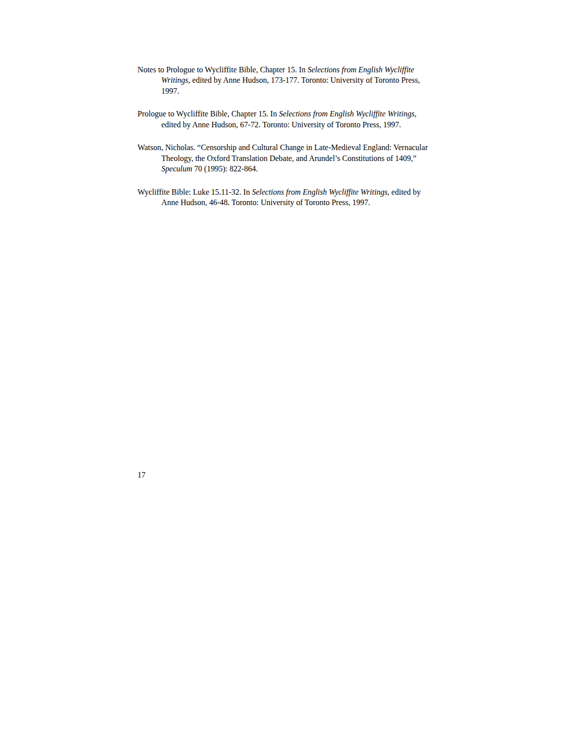Notes to Prologue to Wycliffite Bible, Chapter 15. In Selections from English Wycliffite Writings, edited by Anne Hudson, 173-177. Toronto: University of Toronto Press, 1997.
Prologue to Wycliffite Bible, Chapter 15. In Selections from English Wycliffite Writings, edited by Anne Hudson, 67-72. Toronto: University of Toronto Press, 1997.
Watson, Nicholas. “Censorship and Cultural Change in Late-Medieval England: Vernacular Theology, the Oxford Translation Debate, and Arundel’s Constitutions of 1409,” Speculum 70 (1995): 822-864.
Wycliffite Bible: Luke 15.11-32. In Selections from English Wycliffite Writings, edited by Anne Hudson, 46-48. Toronto: University of Toronto Press, 1997.
17